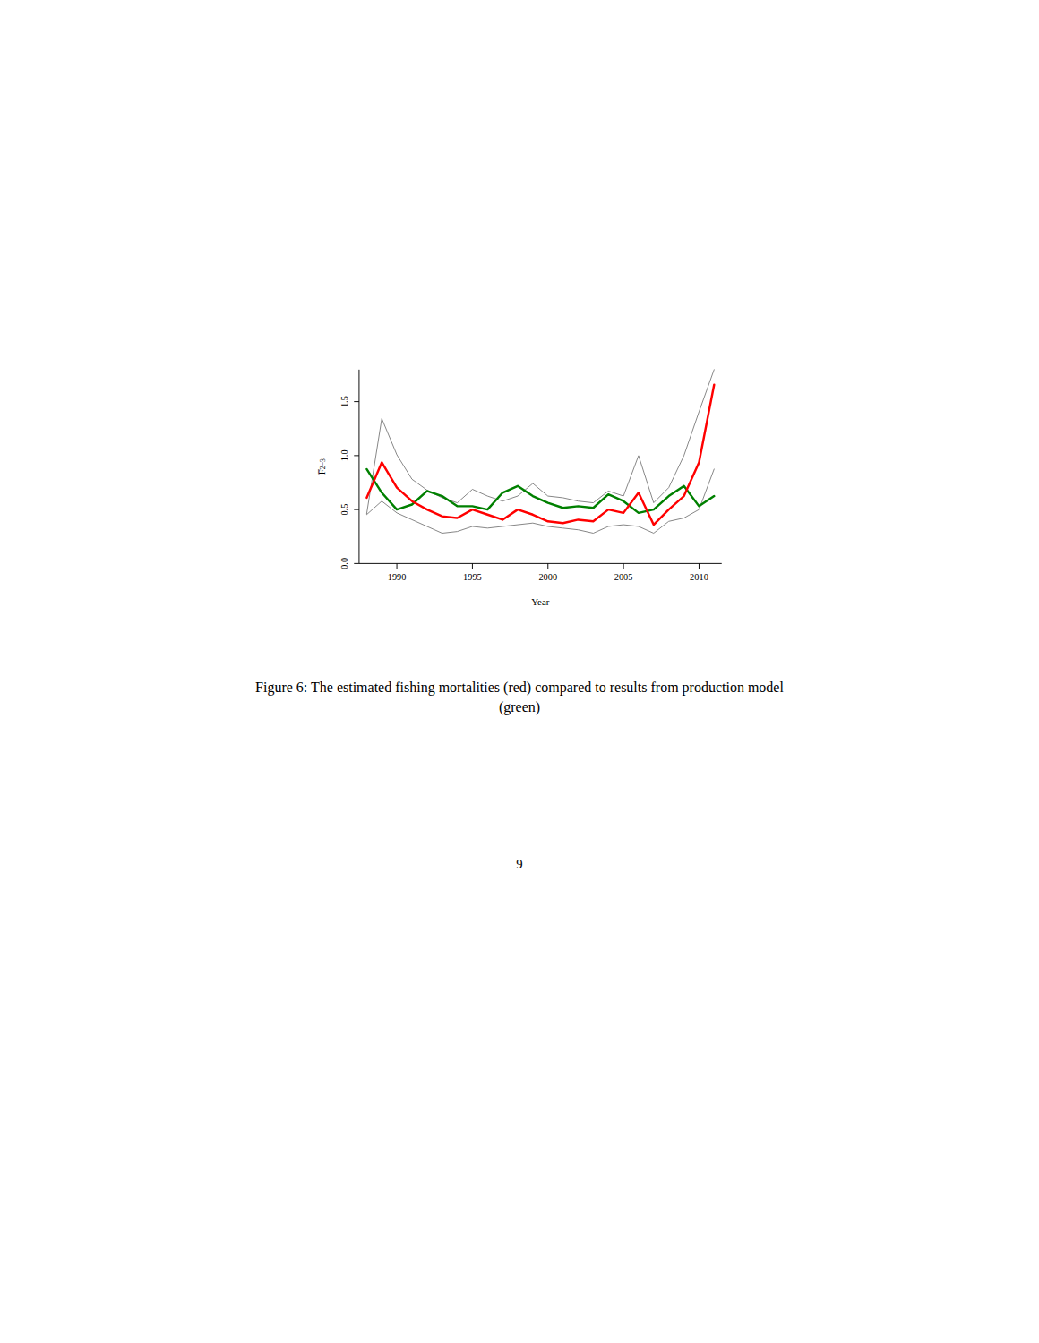1990 1995 2000 2005 2010 0.0 0.5 1.0 1.5 F̅2−3 Year
Figure 6: The estimated fishing mortalities (red) compared to results from production model (green)
9